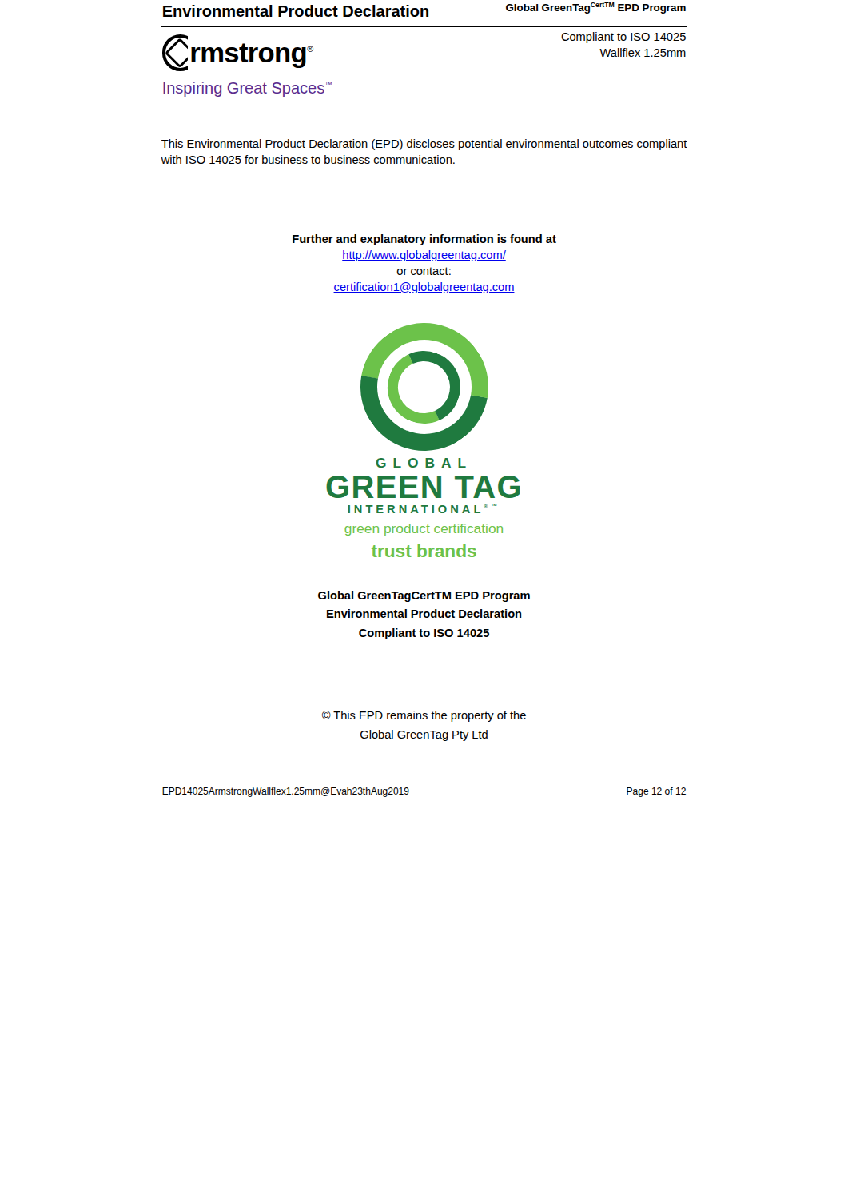| Environmental Product Declaration | Global GreenTag CertTM EPD Program |
| rmstrong ® Inspiring Great Spaces ™ | Compliant to ISO 14025 Wallflex 1.25mm |
This Environmental Product Declaration (EPD) discloses potential environmental outcomes compliant with ISO 14025 for business to business communication.
Further and explanatory information is found at
http://www.globalgreentag.com/
or contact:
certification1@globalgreentag.com
GLOBAL
GREEN TAG
INTERNATIONAL®™
green product certification
trust brands
Global GreenTagCertTM EPD Program
Environmental Product Declaration
Compliant to ISO 14025
© This EPD remains the property of the
Global GreenTag Pty Ltd
| EPD14025ArmstrongWallflex1.25mm@Evah23thAug2019 | Page 12 of 12 |